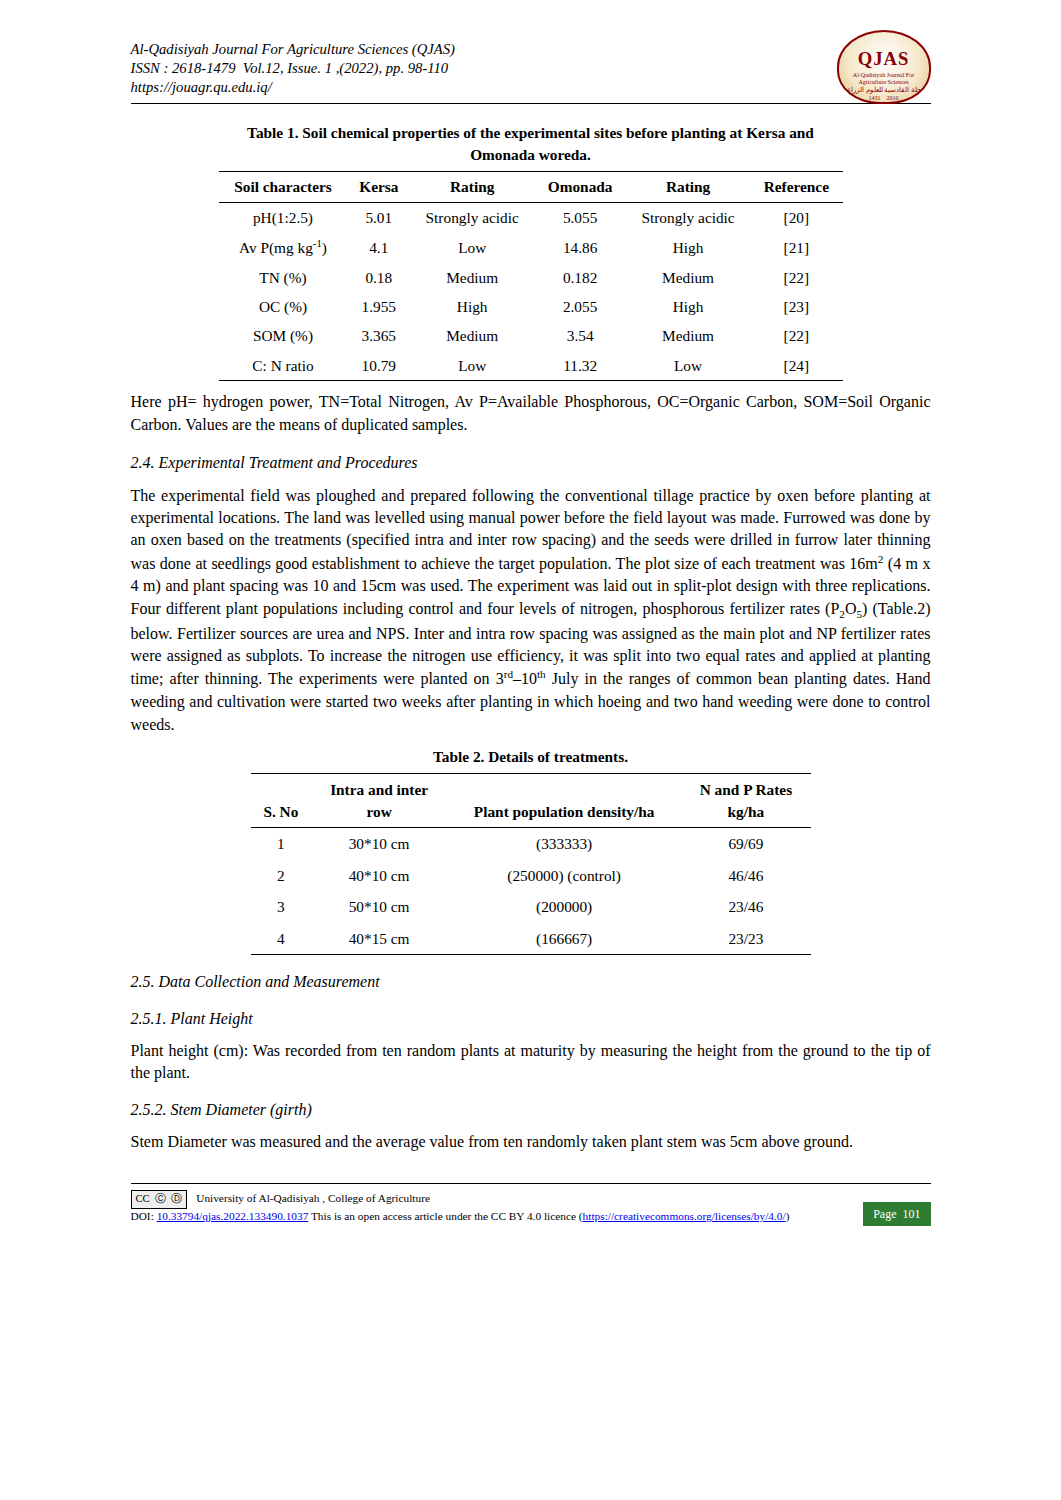QJAS
Al-Qadisiyah Journal For Agriculture Sciences
مجلة القادسية للعلوم الزراعية
1431 2010
Al-Qadisiyah Journal For Agriculture Sciences (QJAS)
ISSN : 2618-1479 Vol.12, Issue. 1 ,(2022), pp. 98-110
https://jouagr.qu.edu.iq/
Table 1. Soil chemical properties of the experimental sites before planting at Kersa and Omonada woreda.
| Soil characters | Kersa | Rating | Omonada | Rating | Reference |
| --- | --- | --- | --- | --- | --- |
| pH(1:2.5) | 5.01 | Strongly acidic | 5.055 | Strongly acidic | [20] |
| Av P(mg kg -1 ) | 4.1 | Low | 14.86 | High | [21] |
| TN (%) | 0.18 | Medium | 0.182 | Medium | [22] |
| OC (%) | 1.955 | High | 2.055 | High | [23] |
| SOM (%) | 3.365 | Medium | 3.54 | Medium | [22] |
| C: N ratio | 10.79 | Low | 11.32 | Low | [24] |
Here pH= hydrogen power, TN=Total Nitrogen, Av P=Available Phosphorous, OC=Organic Carbon, SOM=Soil Organic Carbon. Values are the means of duplicated samples.
2.4. Experimental Treatment and Procedures
The experimental field was ploughed and prepared following the conventional tillage practice by oxen before planting at experimental locations. The land was levelled using manual power before the field layout was made. Furrowed was done by an oxen based on the treatments (specified intra and inter row spacing) and the seeds were drilled in furrow later thinning was done at seedlings good establishment to achieve the target population. The plot size of each treatment was 16m2 (4 m x 4 m) and plant spacing was 10 and 15cm was used. The experiment was laid out in split-plot design with three replications. Four different plant populations including control and four levels of nitrogen, phosphorous fertilizer rates (P2O5) (Table.2) below. Fertilizer sources are urea and NPS. Inter and intra row spacing was assigned as the main plot and NP fertilizer rates were assigned as subplots. To increase the nitrogen use efficiency, it was split into two equal rates and applied at planting time; after thinning. The experiments were planted on 3rd–10th July in the ranges of common bean planting dates. Hand weeding and cultivation were started two weeks after planting in which hoeing and two hand weeding were done to control weeds.
Table 2. Details of treatments.
| S. No | Intra and inter row | Plant population density/ha | N and P Rates kg/ha |
| --- | --- | --- | --- |
| 1 | 30*10 cm | (333333) | 69/69 |
| 2 | 40*10 cm | (250000) (control) | 46/46 |
| 3 | 50*10 cm | (200000) | 23/46 |
| 4 | 40*15 cm | (166667) | 23/23 |
2.5. Data Collection and Measurement
2.5.1. Plant Height
Plant height (cm): Was recorded from ten random plants at maturity by measuring the height from the ground to the tip of the plant.
2.5.2. Stem Diameter (girth)
Stem Diameter was measured and the average value from ten randomly taken plant stem was 5cm above ground.
CC Ⓒ Ⓓ University of Al-Qadisiyah , College of Agriculture
DOI: 10.33794/qjas.2022.133490.1037 This is an open access article under the CC BY 4.0 licence (https://creativecommons.org/licenses/by/4.0/) Page 101